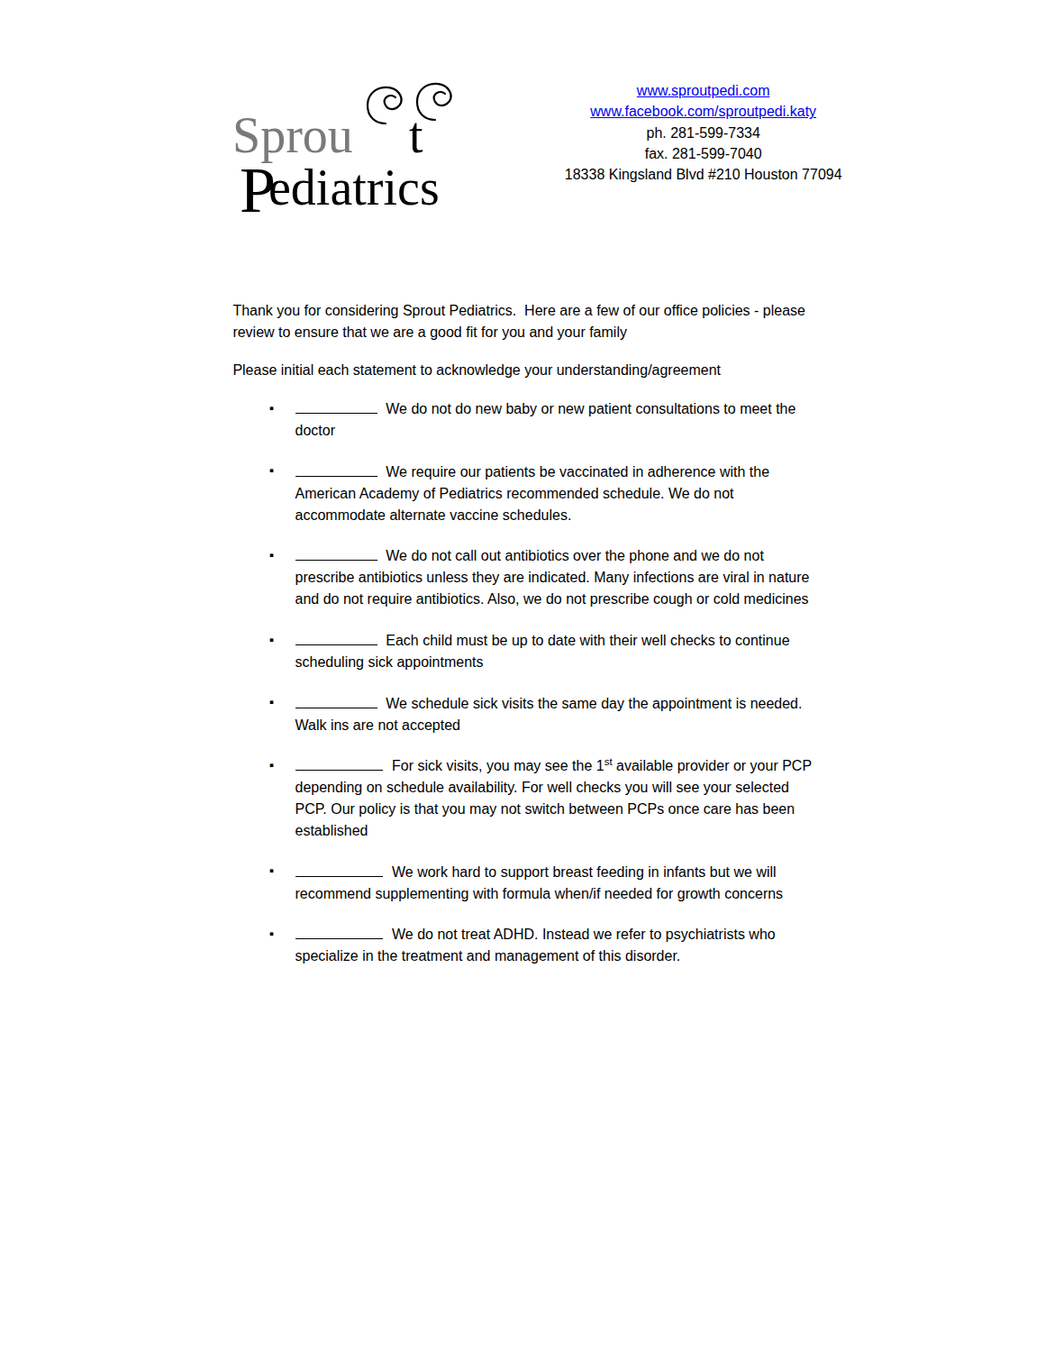Sprout Pediatrics Sprou t ediatrics P
www.sproutpedi.com
www.facebook.com/sproutpedi.katy
ph. 281-599-7334
fax. 281-599-7040
18338 Kingsland Blvd #210 Houston 77094
Thank you for considering Sprout Pediatrics. Here are a few of our office policies - please review to ensure that we are a good fit for you and your family
Please initial each statement to acknowledge your understanding/agreement
We do not do new baby or new patient consultations to meet the doctor
We require our patients be vaccinated in adherence with the American Academy of Pediatrics recommended schedule. We do not accommodate alternate vaccine schedules.
We do not call out antibiotics over the phone and we do not prescribe antibiotics unless they are indicated. Many infections are viral in nature and do not require antibiotics. Also, we do not prescribe cough or cold medicines
Each child must be up to date with their well checks to continue scheduling sick appointments
We schedule sick visits the same day the appointment is needed. Walk ins are not accepted
For sick visits, you may see the 1st available provider or your PCP depending on schedule availability. For well checks you will see your selected PCP. Our policy is that you may not switch between PCPs once care has been established
We work hard to support breast feeding in infants but we will recommend supplementing with formula when/if needed for growth concerns
We do not treat ADHD. Instead we refer to psychiatrists who specialize in the treatment and management of this disorder.